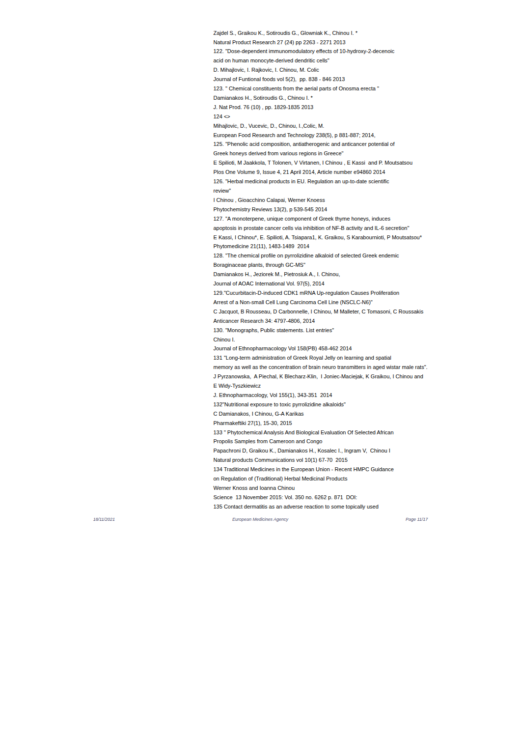Zajdel S., Graikou K., Sotiroudis G., Glowniak K., Chinou I. *
Natural Product Research 27 (24) pp 2263 - 2271 2013
122. "Dose-dependent immunomodulatory effects of 10-hydroxy-2-decenoic
acid on human monocyte-derived dendritic cells"
D. Mihajlovic, I. Rajkovic, I. Chinou, M. Colic
Journal of Funtional foods vol 5(2), pp. 838 - 846 2013
123. " Chemical constituents from the aerial parts of Onosma erecta "
Damianakos H., Sotiroudis G., Chinou I. *
J. Nat Prod. 76 (10) , pp. 1829-1835 2013
124 <>
Mihajlovic, D., Vucevic, D., Chinou, I.,Colic, M.
European Food Research and Technology 238(5), p 881-887; 2014,
125. "Phenolic acid composition, antiatherogenic and anticancer potential of
Greek honeys derived from various regions in Greece"
E Spilioti, M Jaakkola, T Tolonen, V Virtanen, I Chinou , E Kassi and P. Moutsatsou
Plos One Volume 9, Issue 4, 21 April 2014, Article number e94860 2014
126. "Herbal medicinal products in EU. Regulation an up-to-date scientific
review"
I Chinou , Gioacchino Calapai, Werner Knoess
Phytochemistry Reviews 13(2), p 539-545 2014
127. "A monoterpene, unique component of Greek thyme honeys, induces
apoptosis in prostate cancer cells via inhibition of NF-B activity and IL-6 secretion"
E Kassi, I Chinou*, E. Spilioti, A. Tsiapara1, K. Graikou, S Karabournioti, P Moutsatsou*
Phytomedicine 21(11), 1483-1489 2014
128. "The chemical profile on pyrrolizidine alkaloid of selected Greek endemic Boraginaceae plants, through GC-MS"
Damianakos H., Jeziorek M., Pietrosiuk A., I. Chinou,
Journal of AOAC International Vol. 97(5), 2014
129."Cucurbitacin-D-induced CDK1 mRNA Up-regulation Causes Proliferation
Arrest of a Non-small Cell Lung Carcinoma Cell Line (NSCLC-N6)"
C Jacquot, B Rousseau, D Carbonnelle, I Chinou, M Malleter, C Tomasoni, C Roussakis
Anticancer Research 34: 4797-4806, 2014
130. "Monographs, Public statements. List entries"
Chinou I.
Journal of Ethnopharmacology Vol 158(PB) 458-462 2014
131 "Long-term administration of Greek Royal Jelly on learning and spatial
memory as well as the concentration of brain neuro transmitters in aged wistar male rats".
J Pyrzanowska, A Piechal, K Blecharz-Klin, I Joniec-Maciejak, K Graikou, I Chinou and E Widy-Tyszkiewicz
J. Ethnopharmacology, Vol 155(1), 343-351 2014
132"Nutritional exposure to toxic pyrrolizidine alkaloids"
C Damianakos, I Chinou, G-A Karikas
Pharmakeftiki 27(1), 15-30, 2015
133 " Phytochemical Analysis And Biological Evaluation Of Selected African
Propolis Samples from Cameroon and Congo
Papachroni D, Graikou K., Damianakos H., Kosalec I., Ingram V, Chinou I
Natural products Communications vol 10(1) 67-70 2015
134 Traditional Medicines in the European Union - Recent HMPC Guidance
on Regulation of (Traditional) Herbal Medicinal Products
Werner Knoss and Ioanna Chinou
Science 13 November 2015: Vol. 350 no. 6262 p. 871 DOI:
135 Contact dermatitis as an adverse reaction to some topically used
18/11/2021 Page 11/17
European Medicines Agency